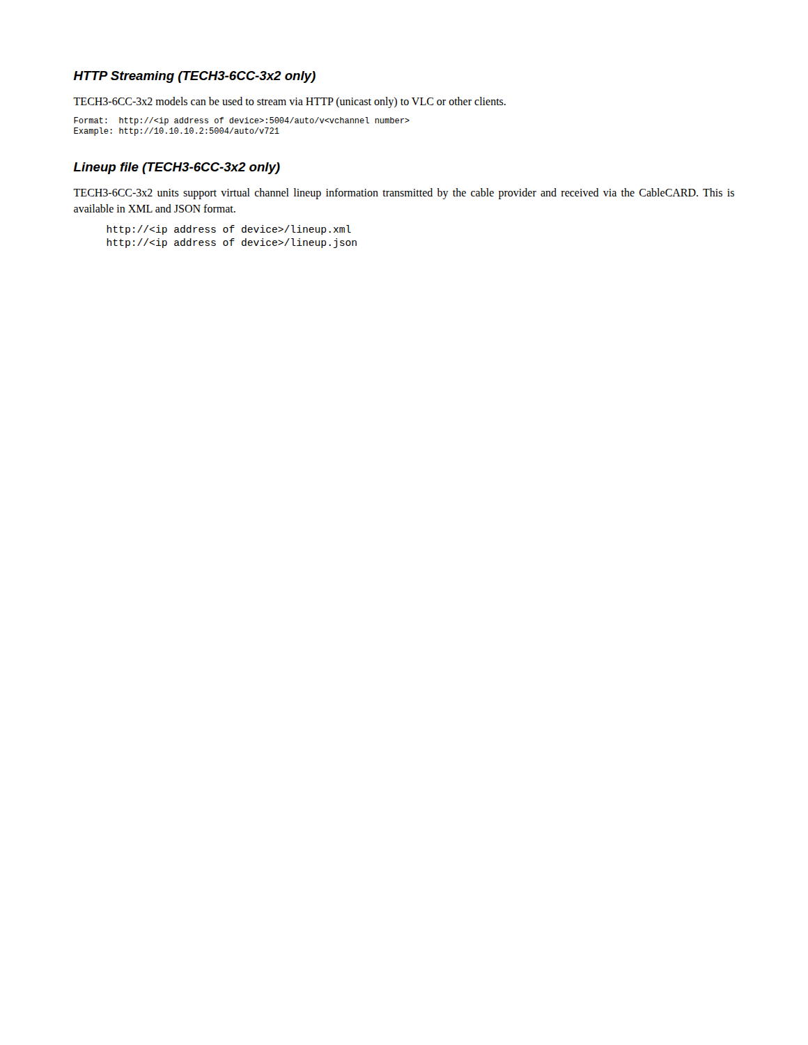HTTP Streaming (TECH3-6CC-3x2 only)
TECH3-6CC-3x2 models can be used to stream via HTTP (unicast only) to VLC or other clients.
Format:  http://<ip address of device>:5004/auto/v<vchannel number>
Example: http://10.10.10.2:5004/auto/v721
Lineup file (TECH3-6CC-3x2 only)
TECH3-6CC-3x2 units support virtual channel lineup information transmitted by the cable provider and received via the CableCARD. This is available in XML and JSON format.
http://<ip address of device>/lineup.xml http://<ip address of device>/lineup.json